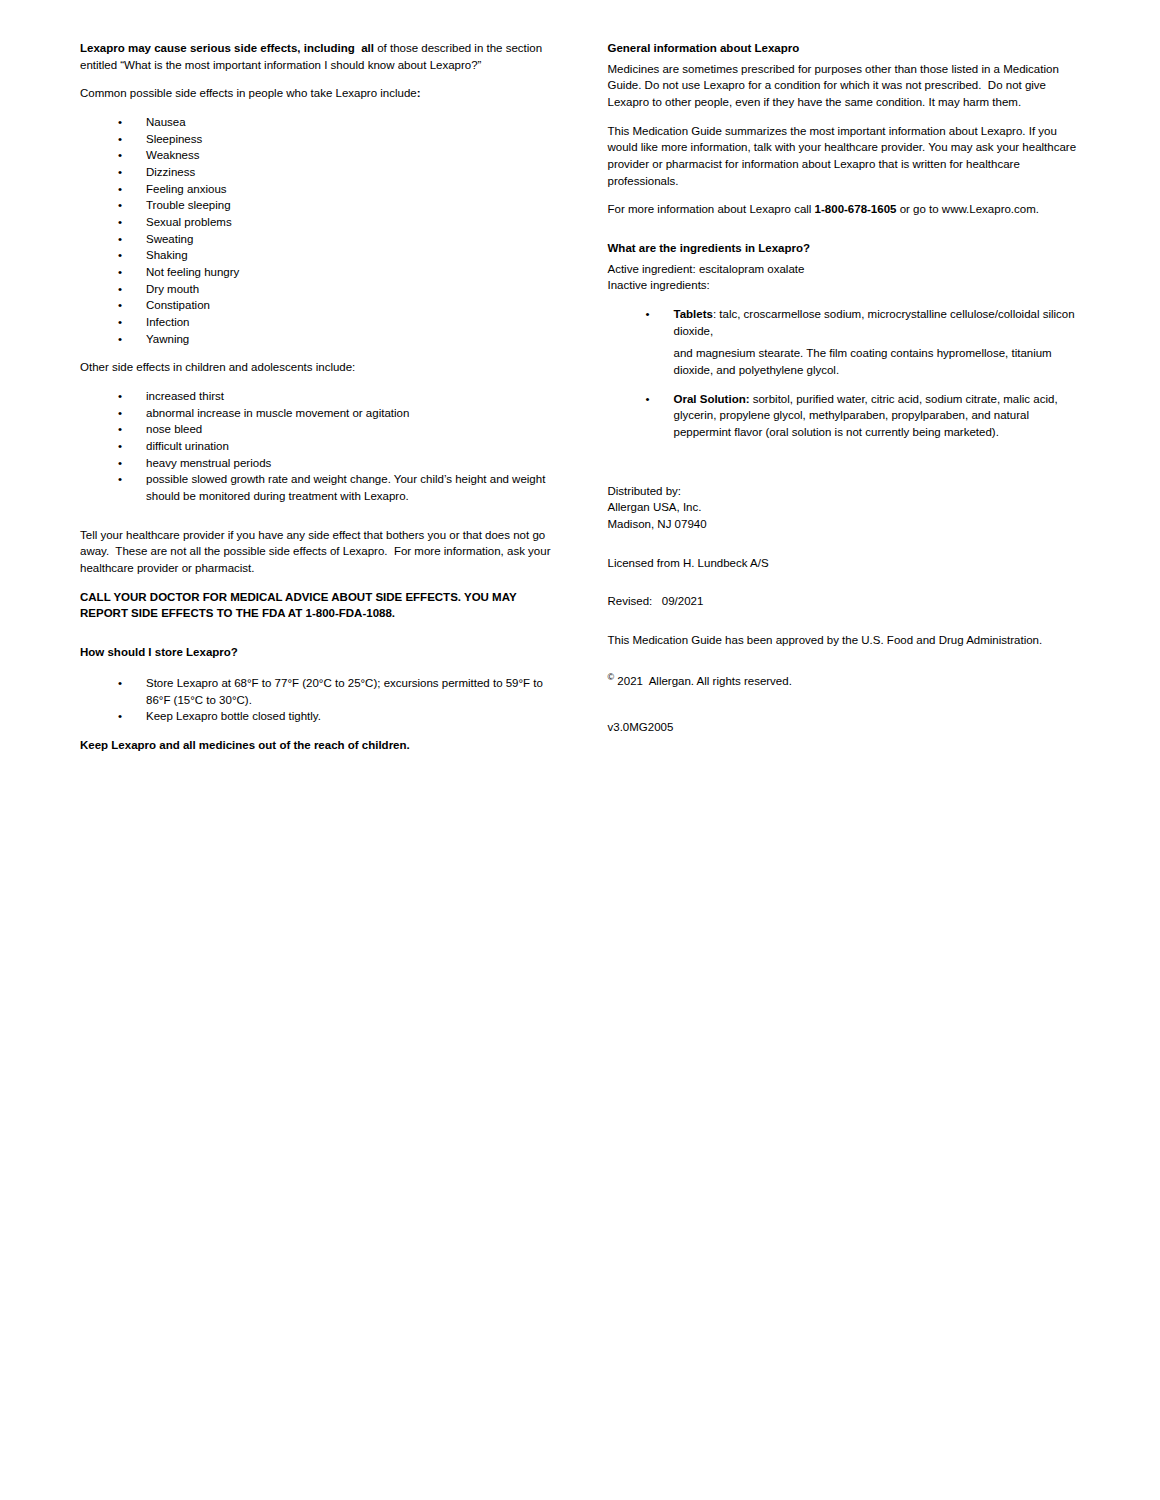Lexapro may cause serious side effects, including all of those described in the section entitled “What is the most important information I should know about Lexapro?”
Common possible side effects in people who take Lexapro include:
Nausea
Sleepiness
Weakness
Dizziness
Feeling anxious
Trouble sleeping
Sexual problems
Sweating
Shaking
Not feeling hungry
Dry mouth
Constipation
Infection
Yawning
Other side effects in children and adolescents include:
increased thirst
abnormal increase in muscle movement or agitation
nose bleed
difficult urination
heavy menstrual periods
possible slowed growth rate and weight change. Your child’s height and weight should be monitored during treatment with Lexapro.
Tell your healthcare provider if you have any side effect that bothers you or that does not go away. These are not all the possible side effects of Lexapro. For more information, ask your healthcare provider or pharmacist.
CALL YOUR DOCTOR FOR MEDICAL ADVICE ABOUT SIDE EFFECTS. YOU MAY REPORT SIDE EFFECTS TO THE FDA AT 1-800-FDA-1088.
How should I store Lexapro?
Store Lexapro at 68°F to 77°F (20°C to 25°C); excursions permitted to 59°F to 86°F (15°C to 30°C).
Keep Lexapro bottle closed tightly.
Keep Lexapro and all medicines out of the reach of children.
General information about Lexapro
Medicines are sometimes prescribed for purposes other than those listed in a Medication Guide. Do not use Lexapro for a condition for which it was not prescribed. Do not give Lexapro to other people, even if they have the same condition. It may harm them.
This Medication Guide summarizes the most important information about Lexapro. If you would like more information, talk with your healthcare provider. You may ask your healthcare provider or pharmacist for information about Lexapro that is written for healthcare professionals.
For more information about Lexapro call 1-800-678-1605 or go to www.Lexapro.com.
What are the ingredients in Lexapro?
Active ingredient: escitalopram oxalate
Inactive ingredients:
Tablets: talc, croscarmellose sodium, microcrystalline cellulose/colloidal silicon dioxide,
and magnesium stearate. The film coating contains hypromellose, titanium dioxide, and polyethylene glycol.
Oral Solution: sorbitol, purified water, citric acid, sodium citrate, malic acid, glycerin, propylene glycol, methylparaben, propylparaben, and natural peppermint flavor (oral solution is not currently being marketed).
Distributed by:
Allergan USA, Inc.
Madison, NJ 07940
Licensed from H. Lundbeck A/S
Revised: 09/2021
This Medication Guide has been approved by the U.S. Food and Drug Administration.
© 2021 Allergan. All rights reserved.
v3.0MG2005